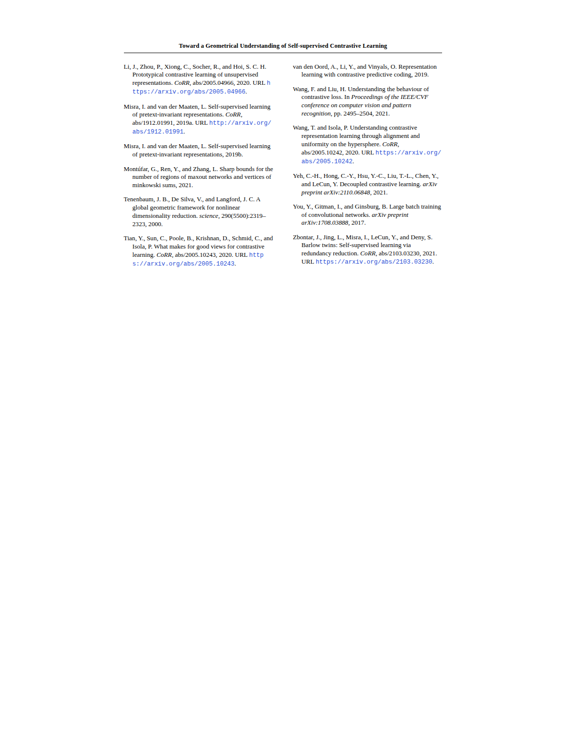Toward a Geometrical Understanding of Self-supervised Contrastive Learning
Li, J., Zhou, P., Xiong, C., Socher, R., and Hoi, S. C. H. Prototypical contrastive learning of unsupervised representations. CoRR, abs/2005.04966, 2020. URL https://arxiv.org/abs/2005.04966.
Misra, I. and van der Maaten, L. Self-supervised learning of pretext-invariant representations. CoRR, abs/1912.01991, 2019a. URL http://arxiv.org/abs/1912.01991.
Misra, I. and van der Maaten, L. Self-supervised learning of pretext-invariant representations, 2019b.
Montúfar, G., Ren, Y., and Zhang, L. Sharp bounds for the number of regions of maxout networks and vertices of minkowski sums, 2021.
Tenenbaum, J. B., De Silva, V., and Langford, J. C. A global geometric framework for nonlinear dimensionality reduction. science, 290(5500):2319–2323, 2000.
Tian, Y., Sun, C., Poole, B., Krishnan, D., Schmid, C., and Isola, P. What makes for good views for contrastive learning. CoRR, abs/2005.10243, 2020. URL https://arxiv.org/abs/2005.10243.
van den Oord, A., Li, Y., and Vinyals, O. Representation learning with contrastive predictive coding, 2019.
Wang, F. and Liu, H. Understanding the behaviour of contrastive loss. In Proceedings of the IEEE/CVF conference on computer vision and pattern recognition, pp. 2495–2504, 2021.
Wang, T. and Isola, P. Understanding contrastive representation learning through alignment and uniformity on the hypersphere. CoRR, abs/2005.10242, 2020. URL https://arxiv.org/abs/2005.10242.
Yeh, C.-H., Hong, C.-Y., Hsu, Y.-C., Liu, T.-L., Chen, Y., and LeCun, Y. Decoupled contrastive learning. arXiv preprint arXiv:2110.06848, 2021.
You, Y., Gitman, I., and Ginsburg, B. Large batch training of convolutional networks. arXiv preprint arXiv:1708.03888, 2017.
Zbontar, J., Jing, L., Misra, I., LeCun, Y., and Deny, S. Barlow twins: Self-supervised learning via redundancy reduction. CoRR, abs/2103.03230, 2021. URL https://arxiv.org/abs/2103.03230.